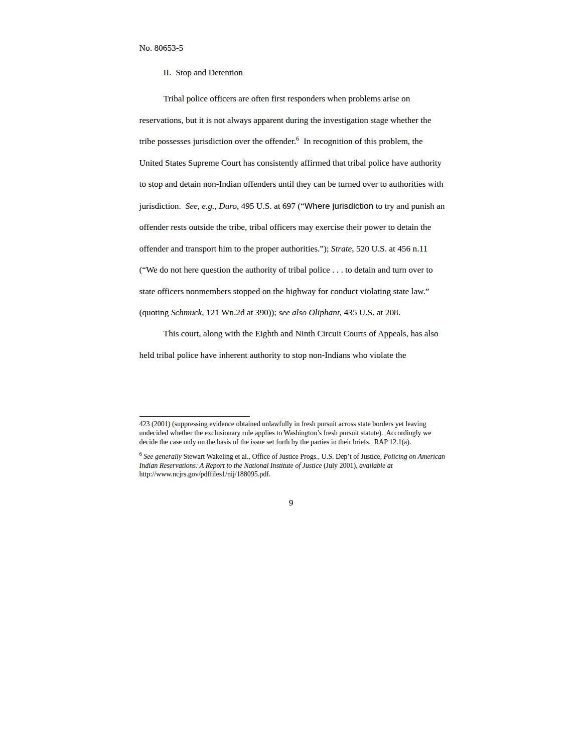No. 80653-5
II. Stop and Detention
Tribal police officers are often first responders when problems arise on reservations, but it is not always apparent during the investigation stage whether the tribe possesses jurisdiction over the offender.6 In recognition of this problem, the United States Supreme Court has consistently affirmed that tribal police have authority to stop and detain non-Indian offenders until they can be turned over to authorities with jurisdiction. See, e.g., Duro, 495 U.S. at 697 (“Where jurisdiction to try and punish an offender rests outside the tribe, tribal officers may exercise their power to detain the offender and transport him to the proper authorities.”); Strate, 520 U.S. at 456 n.11 (“We do not here question the authority of tribal police . . . to detain and turn over to state officers nonmembers stopped on the highway for conduct violating state law.” (quoting Schmuck, 121 Wn.2d at 390)); see also Oliphant, 435 U.S. at 208.
This court, along with the Eighth and Ninth Circuit Courts of Appeals, has also held tribal police have inherent authority to stop non-Indians who violate the
423 (2001) (suppressing evidence obtained unlawfully in fresh pursuit across state borders yet leaving undecided whether the exclusionary rule applies to Washington’s fresh pursuit statute). Accordingly we decide the case only on the basis of the issue set forth by the parties in their briefs. RAP 12.1(a).
6 See generally Stewart Wakeling et al., Office of Justice Progs., U.S. Dep’t of Justice, Policing on American Indian Reservations: A Report to the National Institute of Justice (July 2001), available at http://www.ncjrs.gov/pdffiles1/nij/188095.pdf.
9